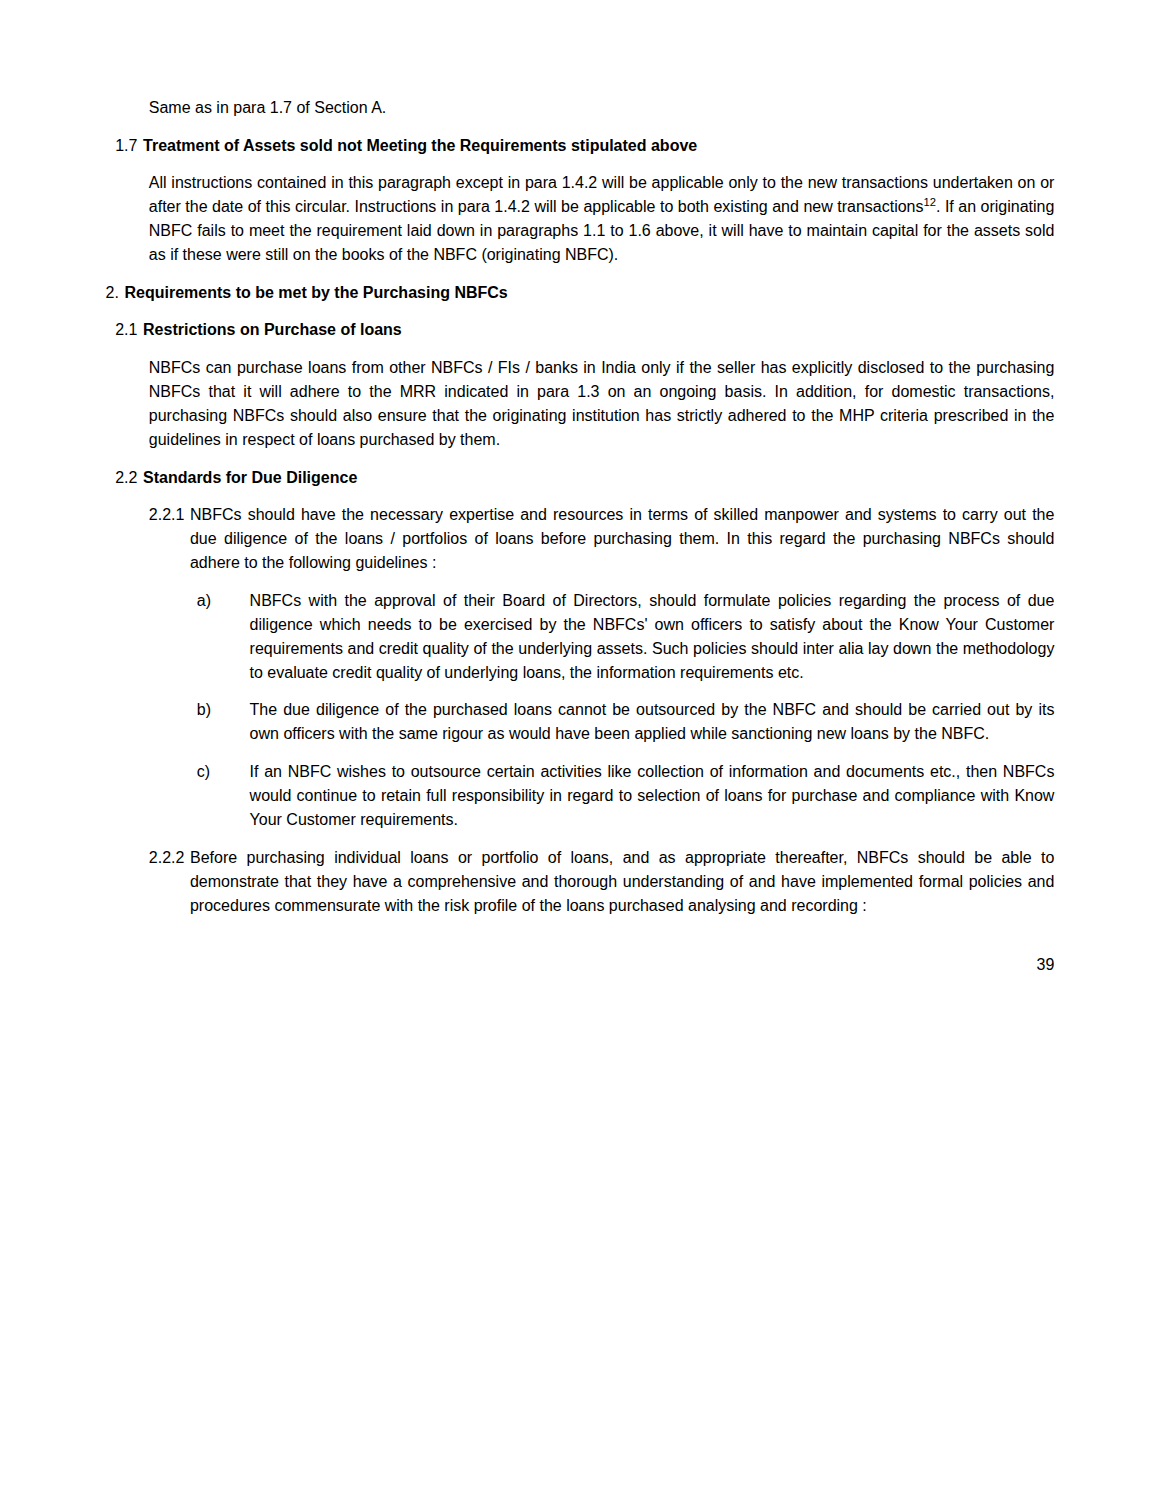Same as in para 1.7 of Section A.
1.7 Treatment of Assets sold not Meeting the Requirements stipulated above
All instructions contained in this paragraph except in para 1.4.2 will be applicable only to the new transactions undertaken on or after the date of this circular. Instructions in para 1.4.2 will be applicable to both existing and new transactions12. If an originating NBFC fails to meet the requirement laid down in paragraphs 1.1 to 1.6 above, it will have to maintain capital for the assets sold as if these were still on the books of the NBFC (originating NBFC).
2. Requirements to be met by the Purchasing NBFCs
2.1 Restrictions on Purchase of loans
NBFCs can purchase loans from other NBFCs / FIs / banks in India only if the seller has explicitly disclosed to the purchasing NBFCs that it will adhere to the MRR indicated in para 1.3 on an ongoing basis. In addition, for domestic transactions, purchasing NBFCs should also ensure that the originating institution has strictly adhered to the MHP criteria prescribed in the guidelines in respect of loans purchased by them.
2.2 Standards for Due Diligence
2.2.1 NBFCs should have the necessary expertise and resources in terms of skilled manpower and systems to carry out the due diligence of the loans / portfolios of loans before purchasing them. In this regard the purchasing NBFCs should adhere to the following guidelines :
a) NBFCs with the approval of their Board of Directors, should formulate policies regarding the process of due diligence which needs to be exercised by the NBFCs' own officers to satisfy about the Know Your Customer requirements and credit quality of the underlying assets. Such policies should inter alia lay down the methodology to evaluate credit quality of underlying loans, the information requirements etc.
b) The due diligence of the purchased loans cannot be outsourced by the NBFC and should be carried out by its own officers with the same rigour as would have been applied while sanctioning new loans by the NBFC.
c) If an NBFC wishes to outsource certain activities like collection of information and documents etc., then NBFCs would continue to retain full responsibility in regard to selection of loans for purchase and compliance with Know Your Customer requirements.
2.2.2 Before purchasing individual loans or portfolio of loans, and as appropriate thereafter, NBFCs should be able to demonstrate that they have a comprehensive and thorough understanding of and have implemented formal policies and procedures commensurate with the risk profile of the loans purchased analysing and recording :
39